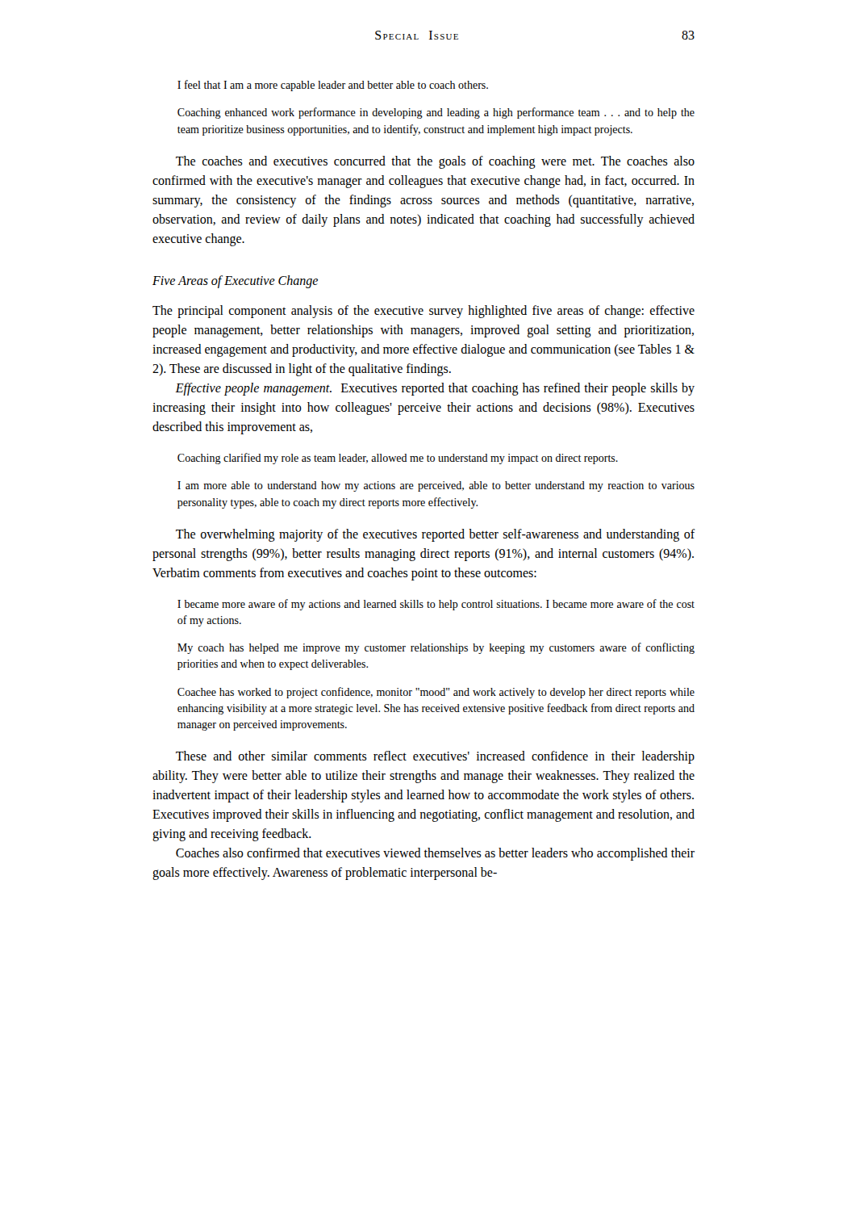Special Issue 83
I feel that I am a more capable leader and better able to coach others.
Coaching enhanced work performance in developing and leading a high performance team . . . and to help the team prioritize business opportunities, and to identify, construct and implement high impact projects.
The coaches and executives concurred that the goals of coaching were met. The coaches also confirmed with the executive's manager and colleagues that executive change had, in fact, occurred. In summary, the consistency of the findings across sources and methods (quantitative, narrative, observation, and review of daily plans and notes) indicated that coaching had successfully achieved executive change.
Five Areas of Executive Change
The principal component analysis of the executive survey highlighted five areas of change: effective people management, better relationships with managers, improved goal setting and prioritization, increased engagement and productivity, and more effective dialogue and communication (see Tables 1 & 2). These are discussed in light of the qualitative findings.
Effective people management. Executives reported that coaching has refined their people skills by increasing their insight into how colleagues' perceive their actions and decisions (98%). Executives described this improvement as,
Coaching clarified my role as team leader, allowed me to understand my impact on direct reports.
I am more able to understand how my actions are perceived, able to better understand my reaction to various personality types, able to coach my direct reports more effectively.
The overwhelming majority of the executives reported better self-awareness and understanding of personal strengths (99%), better results managing direct reports (91%), and internal customers (94%). Verbatim comments from executives and coaches point to these outcomes:
I became more aware of my actions and learned skills to help control situations. I became more aware of the cost of my actions.
My coach has helped me improve my customer relationships by keeping my customers aware of conflicting priorities and when to expect deliverables.
Coachee has worked to project confidence, monitor "mood" and work actively to develop her direct reports while enhancing visibility at a more strategic level. She has received extensive positive feedback from direct reports and manager on perceived improvements.
These and other similar comments reflect executives' increased confidence in their leadership ability. They were better able to utilize their strengths and manage their weaknesses. They realized the inadvertent impact of their leadership styles and learned how to accommodate the work styles of others. Executives improved their skills in influencing and negotiating, conflict management and resolution, and giving and receiving feedback.
Coaches also confirmed that executives viewed themselves as better leaders who accomplished their goals more effectively. Awareness of problematic interpersonal be-